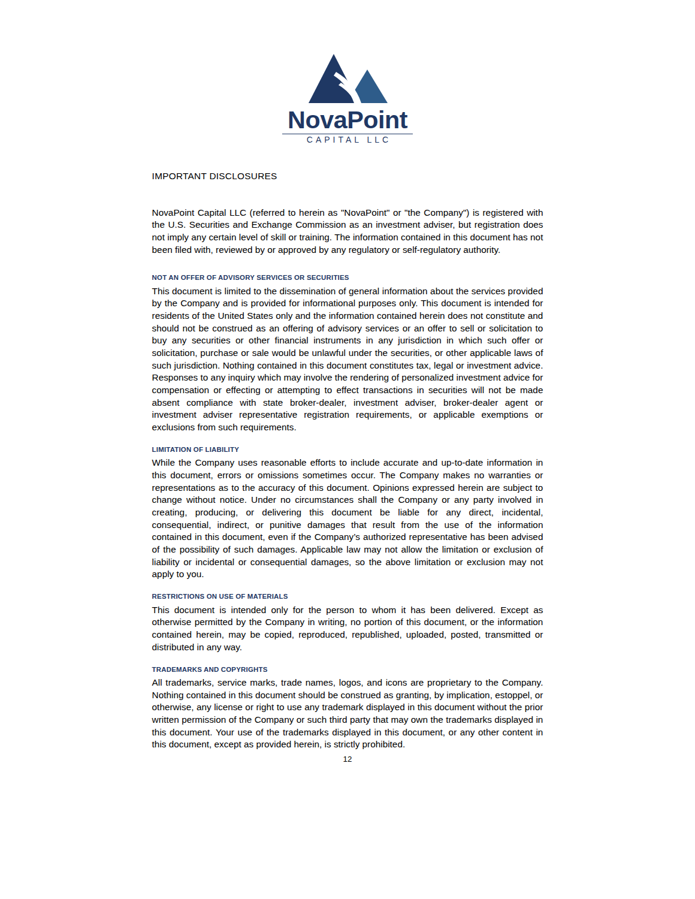Nova Point
CAPITAL LLC
Important Disclosures
NovaPoint Capital LLC (referred to herein as "NovaPoint" or "the Company") is registered with the U.S. Securities and Exchange Commission as an investment adviser, but registration does not imply any certain level of skill or training. The information contained in this document has not been filed with, reviewed by or approved by any regulatory or self-regulatory authority.
Not an Offer of Advisory Services or Securities
This document is limited to the dissemination of general information about the services provided by the Company and is provided for informational purposes only. This document is intended for residents of the United States only and the information contained herein does not constitute and should not be construed as an offering of advisory services or an offer to sell or solicitation to buy any securities or other financial instruments in any jurisdiction in which such offer or solicitation, purchase or sale would be unlawful under the securities, or other applicable laws of such jurisdiction. Nothing contained in this document constitutes tax, legal or investment advice. Responses to any inquiry which may involve the rendering of personalized investment advice for compensation or effecting or attempting to effect transactions in securities will not be made absent compliance with state broker-dealer, investment adviser, broker-dealer agent or investment adviser representative registration requirements, or applicable exemptions or exclusions from such requirements.
Limitation of Liability
While the Company uses reasonable efforts to include accurate and up-to-date information in this document, errors or omissions sometimes occur. The Company makes no warranties or representations as to the accuracy of this document. Opinions expressed herein are subject to change without notice. Under no circumstances shall the Company or any party involved in creating, producing, or delivering this document be liable for any direct, incidental, consequential, indirect, or punitive damages that result from the use of the information contained in this document, even if the Company’s authorized representative has been advised of the possibility of such damages. Applicable law may not allow the limitation or exclusion of liability or incidental or consequential damages, so the above limitation or exclusion may not apply to you.
Restrictions on Use of Materials
This document is intended only for the person to whom it has been delivered. Except as otherwise permitted by the Company in writing, no portion of this document, or the information contained herein, may be copied, reproduced, republished, uploaded, posted, transmitted or distributed in any way.
Trademarks and Copyrights
All trademarks, service marks, trade names, logos, and icons are proprietary to the Company. Nothing contained in this document should be construed as granting, by implication, estoppel, or otherwise, any license or right to use any trademark displayed in this document without the prior written permission of the Company or such third party that may own the trademarks displayed in this document. Your use of the trademarks displayed in this document, or any other content in this document, except as provided herein, is strictly prohibited.
12